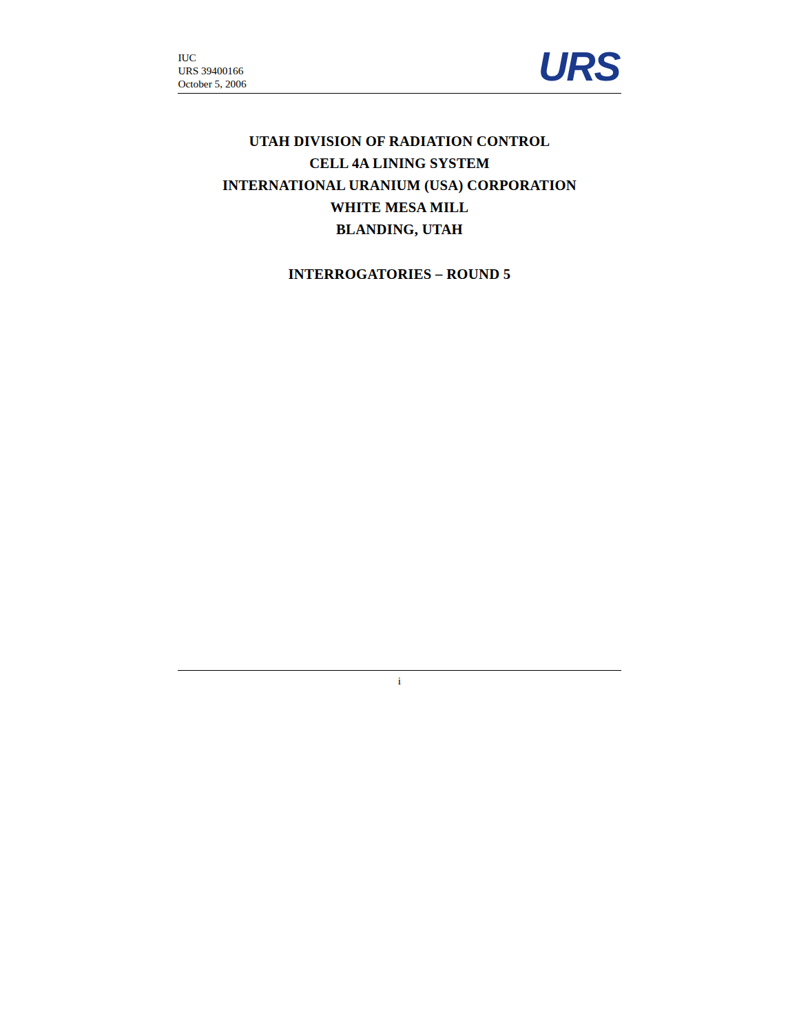IUC
URS 39400166
October 5, 2006
URS
UTAH DIVISION OF RADIATION CONTROL
CELL 4A LINING SYSTEM
INTERNATIONAL URANIUM (USA) CORPORATION
WHITE MESA MILL
BLANDING, UTAH
INTERROGATORIES – ROUND 5
i